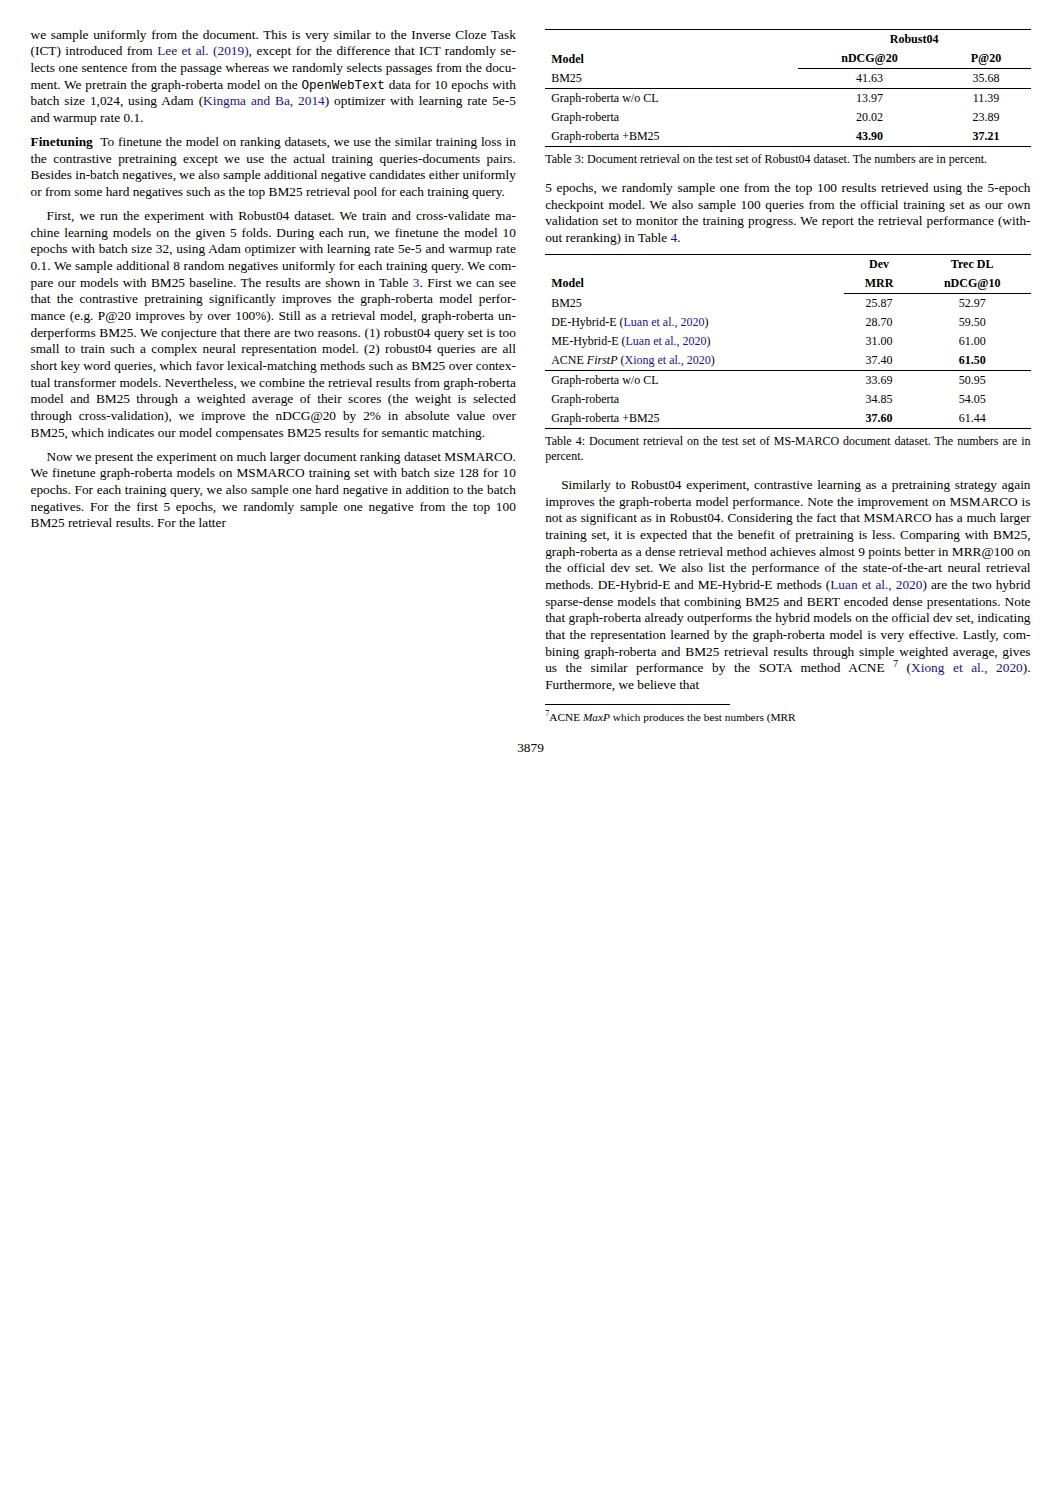we sample uniformly from the document. This is very similar to the Inverse Cloze Task (ICT) introduced from Lee et al. (2019), except for the difference that ICT randomly selects one sentence from the passage whereas we randomly selects passages from the document. We pretrain the graph-roberta model on the OpenWebText data for 10 epochs with batch size 1,024, using Adam (Kingma and Ba, 2014) optimizer with learning rate 5e-5 and warmup rate 0.1.
Finetuning To finetune the model on ranking datasets, we use the similar training loss in the contrastive pretraining except we use the actual training queries-documents pairs. Besides in-batch negatives, we also sample additional negative candidates either uniformly or from some hard negatives such as the top BM25 retrieval pool for each training query.
First, we run the experiment with Robust04 dataset. We train and cross-validate machine learning models on the given 5 folds. During each run, we finetune the model 10 epochs with batch size 32, using Adam optimizer with learning rate 5e-5 and warmup rate 0.1. We sample additional 8 random negatives uniformly for each training query. We compare our models with BM25 baseline. The results are shown in Table 3. First we can see that the contrastive pretraining significantly improves the graph-roberta model performance (e.g. P@20 improves by over 100%). Still as a retrieval model, graph-roberta underperforms BM25. We conjecture that there are two reasons. (1) robust04 query set is too small to train such a complex neural representation model. (2) robust04 queries are all short key word queries, which favor lexical-matching methods such as BM25 over contextual transformer models. Nevertheless, we combine the retrieval results from graph-roberta model and BM25 through a weighted average of their scores (the weight is selected through cross-validation), we improve the nDCG@20 by 2% in absolute value over BM25, which indicates our model compensates BM25 results for semantic matching.
Now we present the experiment on much larger document ranking dataset MSMARCO. We finetune graph-roberta models on MSMARCO training set with batch size 128 for 10 epochs. For each training query, we also sample one hard negative in addition to the batch negatives. For the first 5 epochs, we randomly sample one negative from the top 100 BM25 retrieval results. For the latter
| Model | Robust04 |
| --- | --- |
| nDCG@20 | P@20 |
| BM25 | 41.63 | 35.68 |
| Graph-roberta w/o CL | 13.97 | 11.39 |
| Graph-roberta | 20.02 | 23.89 |
| Graph-roberta +BM25 | 43.90 | 37.21 |
Table 3: Document retrieval on the test set of Robust04 dataset. The numbers are in percent.
5 epochs, we randomly sample one from the top 100 results retrieved using the 5-epoch checkpoint model. We also sample 100 queries from the official training set as our own validation set to monitor the training progress. We report the retrieval performance (without reranking) in Table 4.
| Model | Dev | Trec DL |
| --- | --- | --- |
| MRR | nDCG@10 |
| BM25 | 25.87 | 52.97 |
| DE-Hybrid-E ( Luan et al., 2020 ) | 28.70 | 59.50 |
| ME-Hybrid-E ( Luan et al., 2020 ) | 31.00 | 61.00 |
| ACNE FirstP ( Xiong et al., 2020 ) | 37.40 | 61.50 |
| Graph-roberta w/o CL | 33.69 | 50.95 |
| Graph-roberta | 34.85 | 54.05 |
| Graph-roberta +BM25 | 37.60 | 61.44 |
Table 4: Document retrieval on the test set of MS-MARCO document dataset. The numbers are in percent.
Similarly to Robust04 experiment, contrastive learning as a pretraining strategy again improves the graph-roberta model performance. Note the improvement on MSMARCO is not as significant as in Robust04. Considering the fact that MSMARCO has a much larger training set, it is expected that the benefit of pretraining is less. Comparing with BM25, graph-roberta as a dense retrieval method achieves almost 9 points better in MRR@100 on the official dev set. We also list the performance of the state-of-the-art neural retrieval methods. DE-Hybrid-E and ME-Hybrid-E methods (Luan et al., 2020) are the two hybrid sparse-dense models that combining BM25 and BERT encoded dense presentations. Note that graph-roberta already outperforms the hybrid models on the official dev set, indicating that the representation learned by the graph-roberta model is very effective. Lastly, combining graph-roberta and BM25 retrieval results through simple weighted average, gives us the similar performance by the SOTA method ACNE 7 (Xiong et al., 2020). Furthermore, we believe that
7ACNE MaxP which produces the best numbers (MRR
3879